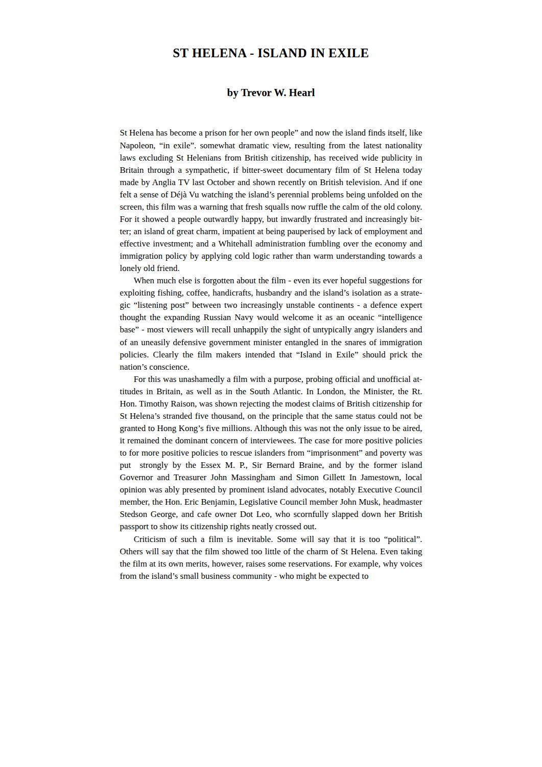ST HELENA - ISLAND IN EXILE
by Trevor W. Hearl
St Helena has become a prison for her own people” and now the island finds itself, like Napoleon, “in exile”. somewhat dramatic view, resulting from the latest nationality laws excluding St Helenians from British citizenship, has received wide publicity in Britain through a sympathetic, if bitter-sweet documentary film of St Helena today made by Anglia TV last October and shown recently on British television. And if one felt a sense of Déjà Vu watching the island’s perennial problems being unfolded on the screen, this film was a warning that fresh squalls now ruffle the calm of the old colony. For it showed a people outwardly happy, but inwardly frustrated and increasingly bitter; an island of great charm, impatient at being pauperised by lack of employment and effective investment; and a Whitehall administration fumbling over the economy and immigration policy by applying cold logic rather than warm understanding towards a lonely old friend.
When much else is forgotten about the film - even its ever hopeful suggestions for exploiting fishing, coffee, handicrafts, husbandry and the island’s isolation as a strategic “listening post” between two increasingly unstable continents - a defence expert thought the expanding Russian Navy would welcome it as an oceanic “intelligence base” - most viewers will recall unhappily the sight of untypically angry islanders and of an uneasily defensive government minister entangled in the snares of immigration policies. Clearly the film makers intended that “Island in Exile” should prick the nation’s conscience.
For this was unashamedly a film with a purpose, probing official and unofficial attitudes in Britain, as well as in the South Atlantic. In London, the Minister, the Rt. Hon. Timothy Raison, was shown rejecting the modest claims of British citizenship for St Helena’s stranded five thousand, on the principle that the same status could not be granted to Hong Kong’s five millions. Although this was not the only issue to be aired, it remained the dominant concern of interviewees. The case for more positive policies to for more positive policies to rescue islanders from “imprisonment” and poverty was put strongly by the Essex M. P., Sir Bernard Braine, and by the former island Governor and Treasurer John Massingham and Simon Gillett In Jamestown, local opinion was ably presented by prominent island advocates, notably Executive Council member, the Hon. Eric Benjamin, Legislative Council member John Musk, headmaster Stedson George, and cafe owner Dot Leo, who scornfully slapped down her British passport to show its citizenship rights neatly crossed out.
Criticism of such a film is inevitable. Some will say that it is too “political”. Others will say that the film showed too little of the charm of St Helena. Even taking the film at its own merits, however, raises some reservations. For example, why voices from the island’s small business community - who might be expected to